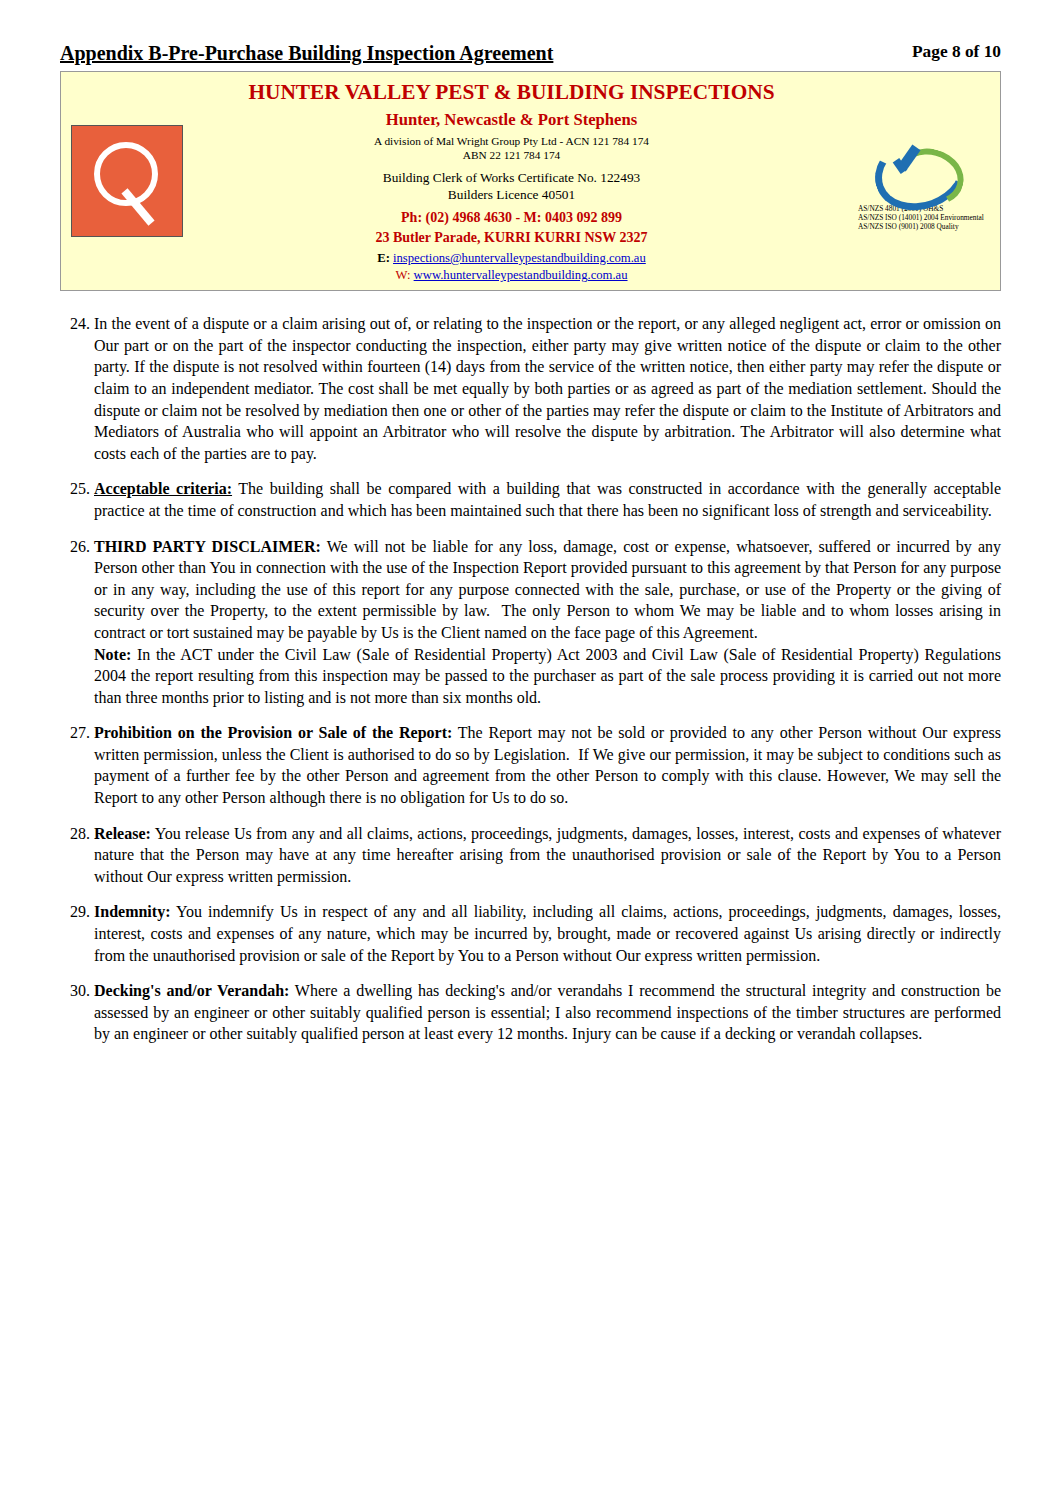Appendix B-Pre-Purchase Building Inspection Agreement
Page 8 of 10
HUNTER VALLEY PEST & BUILDING INSPECTIONS
Hunter, Newcastle & Port Stephens
A division of Mal Wright Group Pty Ltd - ACN 121 784 174
ABN 22 121 784 174
Building Clerk of Works Certificate No. 122493
Builders Licence 40501
Ph: (02) 4968 4630 - M: 0403 092 899
23 Butler Parade, KURRI KURRI NSW 2327
E: inspections@huntervalleypestandbuilding.com.au
W: www.huntervalleypestandbuilding.com.au
AS/NZS 4801 (2001) OH&S
AS/NZS ISO (14001) 2004 Environmental
AS/NZS ISO (9001) 2008 Quality
In the event of a dispute or a claim arising out of, or relating to the inspection or the report, or any alleged negligent act, error or omission on Our part or on the part of the inspector conducting the inspection, either party may give written notice of the dispute or claim to the other party. If the dispute is not resolved within fourteen (14) days from the service of the written notice, then either party may refer the dispute or claim to an independent mediator. The cost shall be met equally by both parties or as agreed as part of the mediation settlement. Should the dispute or claim not be resolved by mediation then one or other of the parties may refer the dispute or claim to the Institute of Arbitrators and Mediators of Australia who will appoint an Arbitrator who will resolve the dispute by arbitration. The Arbitrator will also determine what costs each of the parties are to pay.
Acceptable criteria: The building shall be compared with a building that was constructed in accordance with the generally acceptable practice at the time of construction and which has been maintained such that there has been no significant loss of strength and serviceability.
THIRD PARTY DISCLAIMER: We will not be liable for any loss, damage, cost or expense, whatsoever, suffered or incurred by any Person other than You in connection with the use of the Inspection Report provided pursuant to this agreement by that Person for any purpose or in any way, including the use of this report for any purpose connected with the sale, purchase, or use of the Property or the giving of security over the Property, to the extent permissible by law. The only Person to whom We may be liable and to whom losses arising in contract or tort sustained may be payable by Us is the Client named on the face page of this Agreement.
Note: In the ACT under the Civil Law (Sale of Residential Property) Act 2003 and Civil Law (Sale of Residential Property) Regulations 2004 the report resulting from this inspection may be passed to the purchaser as part of the sale process providing it is carried out not more than three months prior to listing and is not more than six months old.
Prohibition on the Provision or Sale of the Report: The Report may not be sold or provided to any other Person without Our express written permission, unless the Client is authorised to do so by Legislation. If We give our permission, it may be subject to conditions such as payment of a further fee by the other Person and agreement from the other Person to comply with this clause. However, We may sell the Report to any other Person although there is no obligation for Us to do so.
Release: You release Us from any and all claims, actions, proceedings, judgments, damages, losses, interest, costs and expenses of whatever nature that the Person may have at any time hereafter arising from the unauthorised provision or sale of the Report by You to a Person without Our express written permission.
Indemnity: You indemnify Us in respect of any and all liability, including all claims, actions, proceedings, judgments, damages, losses, interest, costs and expenses of any nature, which may be incurred by, brought, made or recovered against Us arising directly or indirectly from the unauthorised provision or sale of the Report by You to a Person without Our express written permission.
Decking's and/or Verandah: Where a dwelling has decking's and/or verandahs I recommend the structural integrity and construction be assessed by an engineer or other suitably qualified person is essential; I also recommend inspections of the timber structures are performed by an engineer or other suitably qualified person at least every 12 months. Injury can be cause if a decking or verandah collapses.